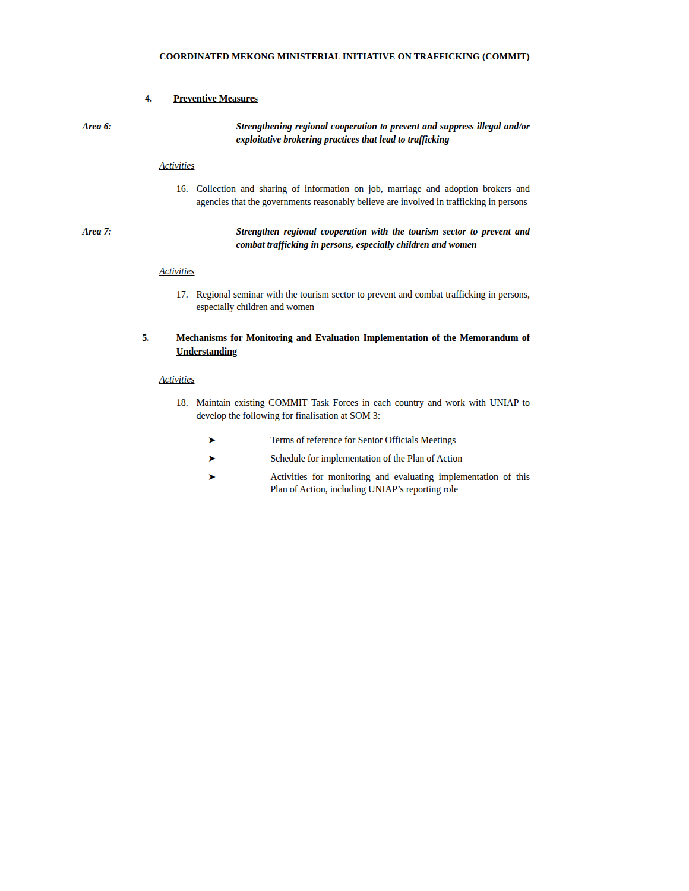COORDINATED MEKONG MINISTERIAL INITIATIVE ON TRAFFICKING (COMMIT)
4. Preventive Measures
Area 6: Strengthening regional cooperation to prevent and suppress illegal and/or exploitative brokering practices that lead to trafficking
Activities
Collection and sharing of information on job, marriage and adoption brokers and agencies that the governments reasonably believe are involved in trafficking in persons
Area 7: Strengthen regional cooperation with the tourism sector to prevent and combat trafficking in persons, especially children and women
Activities
Regional seminar with the tourism sector to prevent and combat trafficking in persons, especially children and women
5. Mechanisms for Monitoring and Evaluation Implementation of the Memorandum of Understanding
Activities
Maintain existing COMMIT Task Forces in each country and work with UNIAP to develop the following for finalisation at SOM 3:
➤Terms of reference for Senior Officials Meetings
➤Schedule for implementation of the Plan of Action
➤Activities for monitoring and evaluating implementation of this Plan of Action, including UNIAP’s reporting role